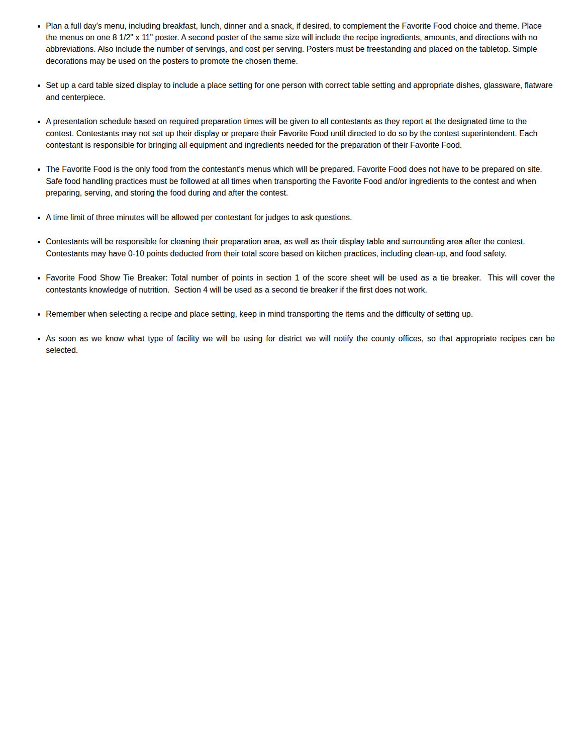Plan a full day's menu, including breakfast, lunch, dinner and a snack, if desired, to complement the Favorite Food choice and theme. Place the menus on one 8 1/2" x 11" poster. A second poster of the same size will include the recipe ingredients, amounts, and directions with no abbreviations. Also include the number of servings, and cost per serving. Posters must be freestanding and placed on the tabletop. Simple decorations may be used on the posters to promote the chosen theme.
Set up a card table sized display to include a place setting for one person with correct table setting and appropriate dishes, glassware, flatware and centerpiece.
A presentation schedule based on required preparation times will be given to all contestants as they report at the designated time to the contest. Contestants may not set up their display or prepare their Favorite Food until directed to do so by the contest superintendent. Each contestant is responsible for bringing all equipment and ingredients needed for the preparation of their Favorite Food.
The Favorite Food is the only food from the contestant's menus which will be prepared. Favorite Food does not have to be prepared on site. Safe food handling practices must be followed at all times when transporting the Favorite Food and/or ingredients to the contest and when preparing, serving, and storing the food during and after the contest.
A time limit of three minutes will be allowed per contestant for judges to ask questions.
Contestants will be responsible for cleaning their preparation area, as well as their display table and surrounding area after the contest. Contestants may have 0-10 points deducted from their total score based on kitchen practices, including clean-up, and food safety.
Favorite Food Show Tie Breaker: Total number of points in section 1 of the score sheet will be used as a tie breaker. This will cover the contestants knowledge of nutrition. Section 4 will be used as a second tie breaker if the first does not work.
Remember when selecting a recipe and place setting, keep in mind transporting the items and the difficulty of setting up.
As soon as we know what type of facility we will be using for district we will notify the county offices, so that appropriate recipes can be selected.